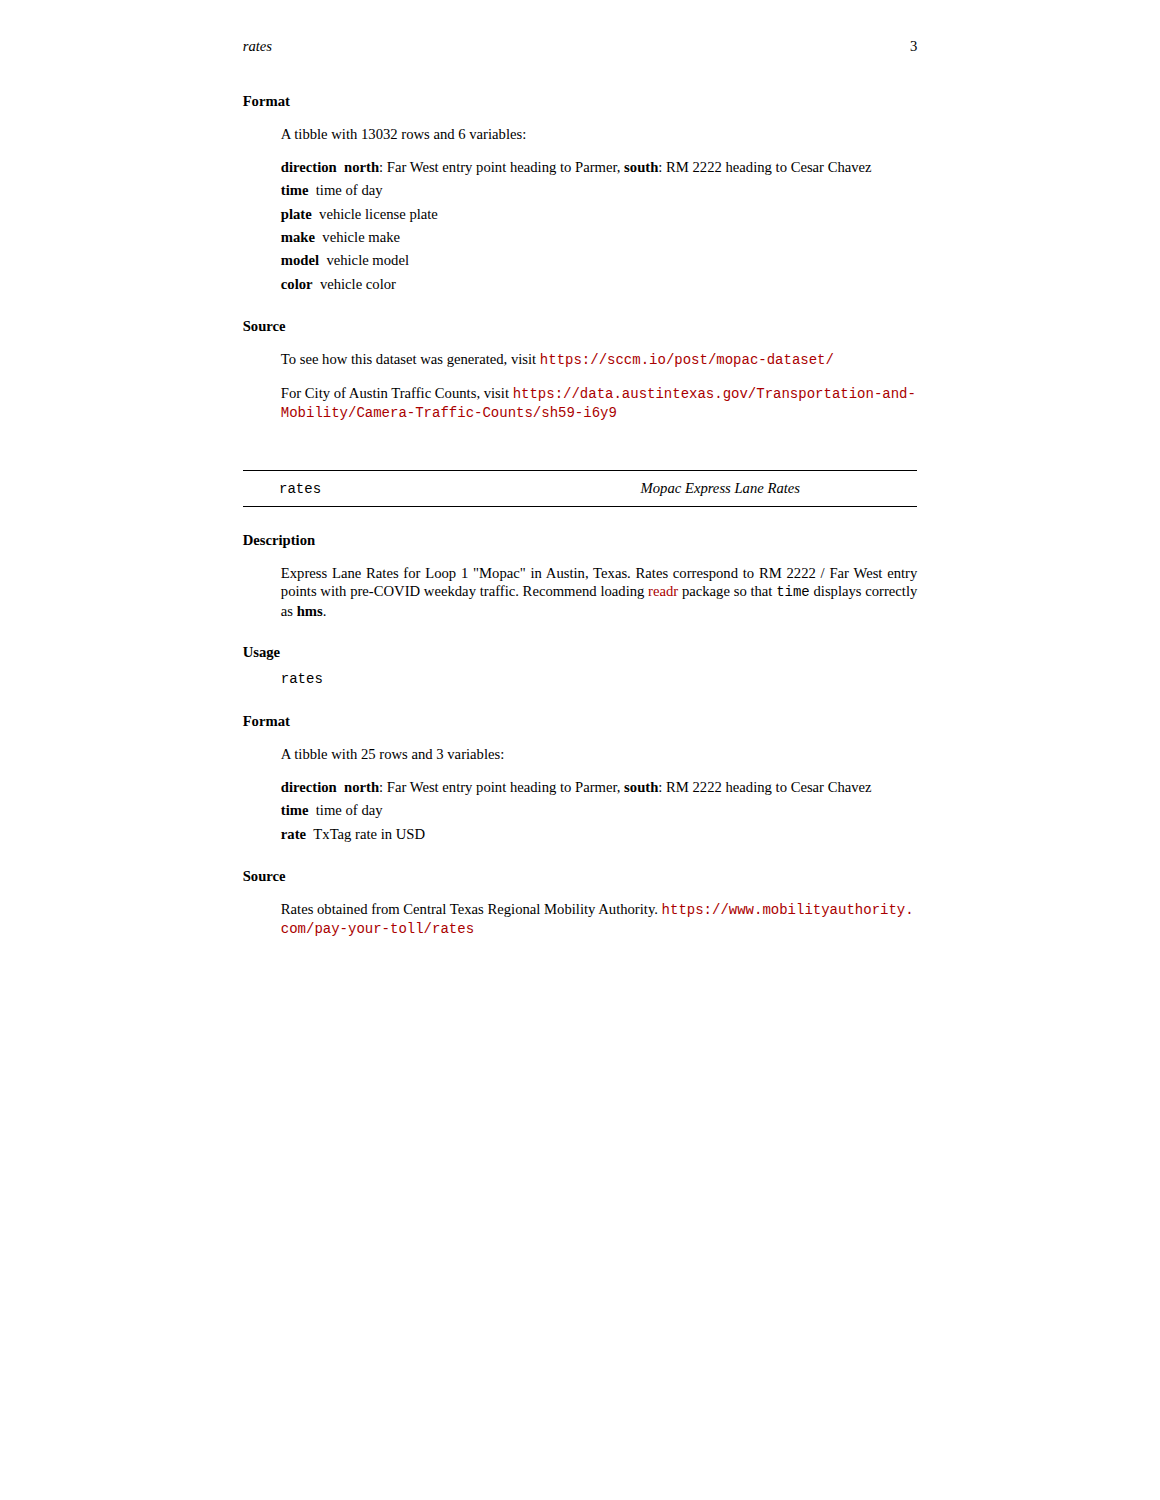rates 3
Format
A tibble with 13032 rows and 6 variables:
direction
north: Far West entry point heading to Parmer, south: RM 2222 heading to Cesar Chavez
time
time of day
plate
vehicle license plate
make
vehicle make
model
vehicle model
color
vehicle color
Source
To see how this dataset was generated, visit https://sccm.io/post/mopac-dataset/
For City of Austin Traffic Counts, visit https://data.austintexas.gov/Transportation-and-Mobility/Camera-Traffic-Counts/sh59-i6y9
rates Mopac Express Lane Rates
Description
Express Lane Rates for Loop 1 "Mopac" in Austin, Texas. Rates correspond to RM 2222 / Far West entry points with pre-COVID weekday traffic. Recommend loading readr package so that time displays correctly as hms.
Usage
rates
Format
A tibble with 25 rows and 3 variables:
direction
north: Far West entry point heading to Parmer, south: RM 2222 heading to Cesar Chavez
time
time of day
rate
TxTag rate in USD
Source
Rates obtained from Central Texas Regional Mobility Authority. https://www.mobilityauthority.com/pay-your-toll/rates